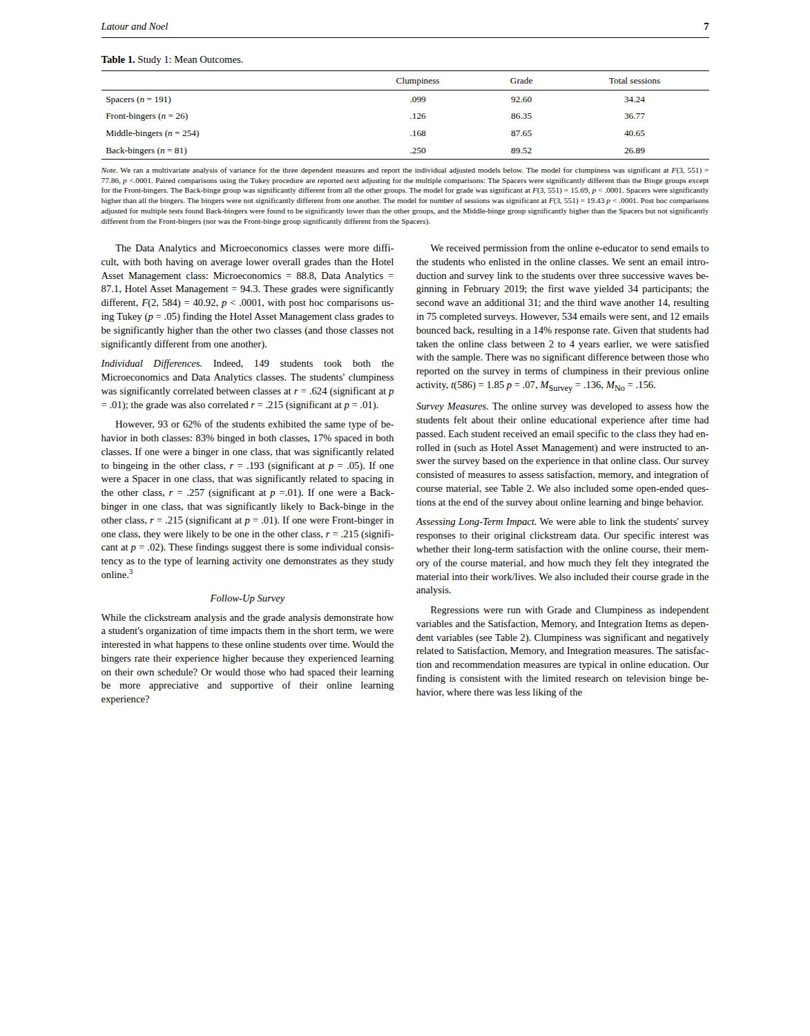Latour and Noel 7
Table 1. Study 1: Mean Outcomes.
| | Clumpiness | Grade | Total sessions |
| --- | --- | --- | --- |
| Spacers ( n = 191) | .099 | 92.60 | 34.24 |
| Front-bingers ( n = 26) | .126 | 86.35 | 36.77 |
| Middle-bingers ( n = 254) | .168 | 87.65 | 40.65 |
| Back-bingers ( n = 81) | .250 | 89.52 | 26.89 |
Note. We ran a multivariate analysis of variance for the three dependent measures and report the individual adjusted models below. The model for clumpiness was significant at F(3, 551) = 77.86, p <.0001. Paired comparisons using the Tukey procedure are reported next adjusting for the multiple comparisons: The Spacers were significantly different than the Binge groups except for the Front-bingers. The Back-binge group was significantly different from all the other groups. The model for grade was significant at F(3, 551) = 15.69, p < .0001. Spacers were significantly higher than all the bingers. The bingers were not significantly different from one another. The model for number of sessions was significant at F(3, 551) = 19.43 p < .0001. Post hoc comparisons adjusted for multiple tests found Back-bingers were found to be significantly lower than the other groups, and the Middle-binge group significantly higher than the Spacers but not significantly different from the Front-bingers (nor was the Front-binge group significantly different from the Spacers).
The Data Analytics and Microeconomics classes were more difficult, with both having on average lower overall grades than the Hotel Asset Management class: Microeconomics = 88.8, Data Analytics = 87.1, Hotel Asset Management = 94.3. These grades were significantly different, F(2, 584) = 40.92, p < .0001, with post hoc comparisons using Tukey (p = .05) finding the Hotel Asset Management class grades to be significantly higher than the other two classes (and those classes not significantly different from one another).
Individual Differences. Indeed, 149 students took both the Microeconomics and Data Analytics classes. The students' clumpiness was significantly correlated between classes at r = .624 (significant at p = .01); the grade was also correlated r = .215 (significant at p = .01).
However, 93 or 62% of the students exhibited the same type of behavior in both classes: 83% binged in both classes, 17% spaced in both classes. If one were a binger in one class, that was significantly related to bingeing in the other class, r = .193 (significant at p = .05). If one were a Spacer in one class, that was significantly related to spacing in the other class, r = .257 (significant at p =.01). If one were a Back-binger in one class, that was significantly likely to Back-binge in the other class, r = .215 (significant at p = .01). If one were Front-binger in one class, they were likely to be one in the other class, r = .215 (significant at p = .02). These findings suggest there is some individual consistency as to the type of learning activity one demonstrates as they study online.3
Follow-Up Survey
While the clickstream analysis and the grade analysis demonstrate how a student's organization of time impacts them in the short term, we were interested in what happens to these online students over time. Would the bingers rate their experience higher because they experienced learning on their own schedule? Or would those who had spaced their learning be more appreciative and supportive of their online learning experience?
We received permission from the online e-educator to send emails to the students who enlisted in the online classes. We sent an email introduction and survey link to the students over three successive waves beginning in February 2019; the first wave yielded 34 participants; the second wave an additional 31; and the third wave another 14, resulting in 75 completed surveys. However, 534 emails were sent, and 12 emails bounced back, resulting in a 14% response rate. Given that students had taken the online class between 2 to 4 years earlier, we were satisfied with the sample. There was no significant difference between those who reported on the survey in terms of clumpiness in their previous online activity, t(586) = 1.85 p = .07, MSurvey = .136, MNo = .156.
Survey Measures. The online survey was developed to assess how the students felt about their online educational experience after time had passed. Each student received an email specific to the class they had enrolled in (such as Hotel Asset Management) and were instructed to answer the survey based on the experience in that online class. Our survey consisted of measures to assess satisfaction, memory, and integration of course material, see Table 2. We also included some open-ended questions at the end of the survey about online learning and binge behavior.
Assessing Long-Term Impact. We were able to link the students' survey responses to their original clickstream data. Our specific interest was whether their long-term satisfaction with the online course, their memory of the course material, and how much they felt they integrated the material into their work/lives. We also included their course grade in the analysis.
Regressions were run with Grade and Clumpiness as independent variables and the Satisfaction, Memory, and Integration Items as dependent variables (see Table 2). Clumpiness was significant and negatively related to Satisfaction, Memory, and Integration measures. The satisfaction and recommendation measures are typical in online education. Our finding is consistent with the limited research on television binge behavior, where there was less liking of the